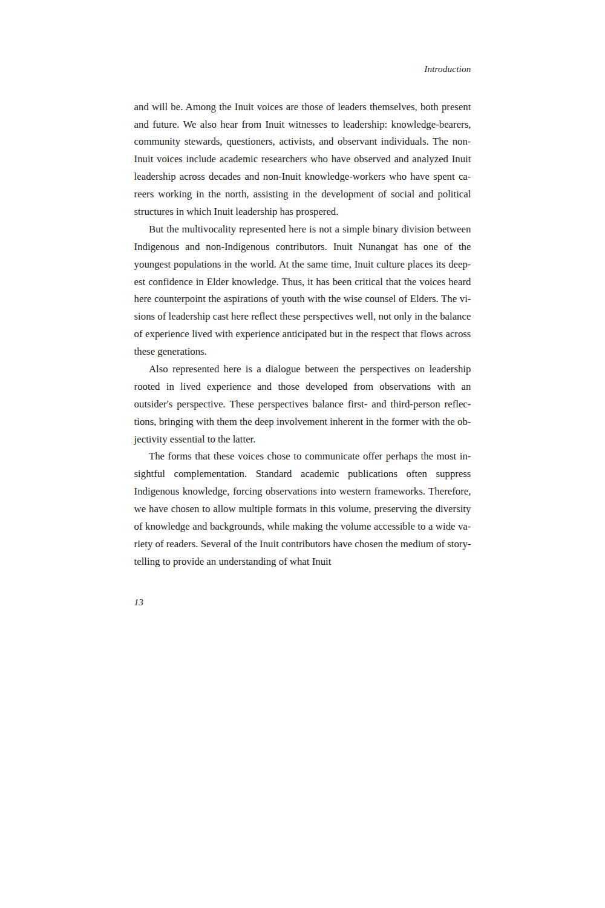Introduction
and will be. Among the Inuit voices are those of leaders themselves, both present and future. We also hear from Inuit witnesses to leadership: knowledge-bearers, community stewards, questioners, activists, and observant individuals. The non-Inuit voices include academic researchers who have observed and analyzed Inuit leadership across decades and non-Inuit knowledge-workers who have spent careers working in the north, assisting in the development of social and political structures in which Inuit leadership has prospered.
But the multivocality represented here is not a simple binary division between Indigenous and non-Indigenous contributors. Inuit Nunangat has one of the youngest populations in the world. At the same time, Inuit culture places its deepest confidence in Elder knowledge. Thus, it has been critical that the voices heard here counterpoint the aspirations of youth with the wise counsel of Elders. The visions of leadership cast here reflect these perspectives well, not only in the balance of experience lived with experience anticipated but in the respect that flows across these generations.
Also represented here is a dialogue between the perspectives on leadership rooted in lived experience and those developed from observations with an outsider's perspective. These perspectives balance first- and third-person reflections, bringing with them the deep involvement inherent in the former with the objectivity essential to the latter.
The forms that these voices chose to communicate offer perhaps the most insightful complementation. Standard academic publications often suppress Indigenous knowledge, forcing observations into western frameworks. Therefore, we have chosen to allow multiple formats in this volume, preserving the diversity of knowledge and backgrounds, while making the volume accessible to a wide variety of readers. Several of the Inuit contributors have chosen the medium of storytelling to provide an understanding of what Inuit
13